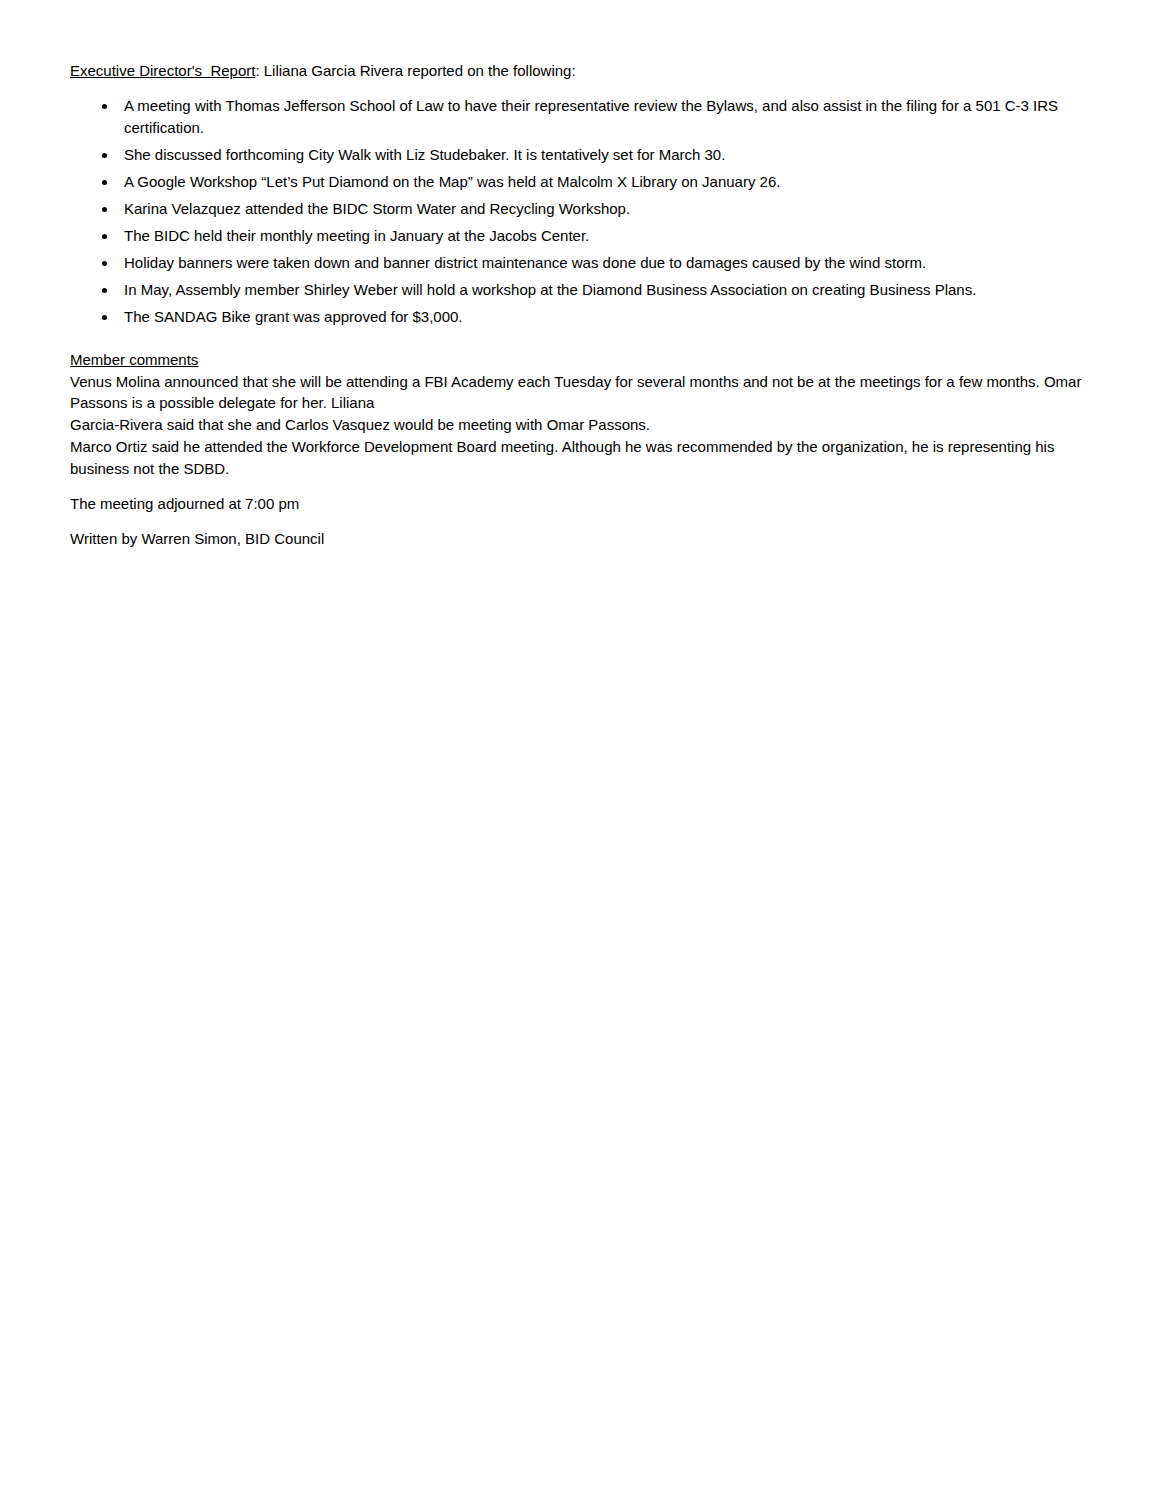Executive Director's Report: Liliana Garcia Rivera reported on the following:
A meeting with Thomas Jefferson School of Law to have their representative review the Bylaws, and also assist in the filing for a 501 C-3 IRS certification.
She discussed forthcoming City Walk with Liz Studebaker. It is tentatively set for March 30.
A Google Workshop “Let’s Put Diamond on the Map” was held at Malcolm X Library on January 26.
Karina Velazquez attended the BIDC Storm Water and Recycling Workshop.
The BIDC held their monthly meeting in January at the Jacobs Center.
Holiday banners were taken down and banner district maintenance was done due to damages caused by the wind storm.
In May, Assembly member Shirley Weber will hold a workshop at the Diamond Business Association on creating Business Plans.
The SANDAG Bike grant was approved for $3,000.
Member comments
Venus Molina announced that she will be attending a FBI Academy each Tuesday for several months and not be at the meetings for a few months. Omar Passons is a possible delegate for her. Liliana
Garcia-Rivera said that she and Carlos Vasquez would be meeting with Omar Passons.
Marco Ortiz said he attended the Workforce Development Board meeting. Although he was recommended by the organization, he is representing his business not the SDBD.
The meeting adjourned at 7:00 pm
Written by Warren Simon, BID Council